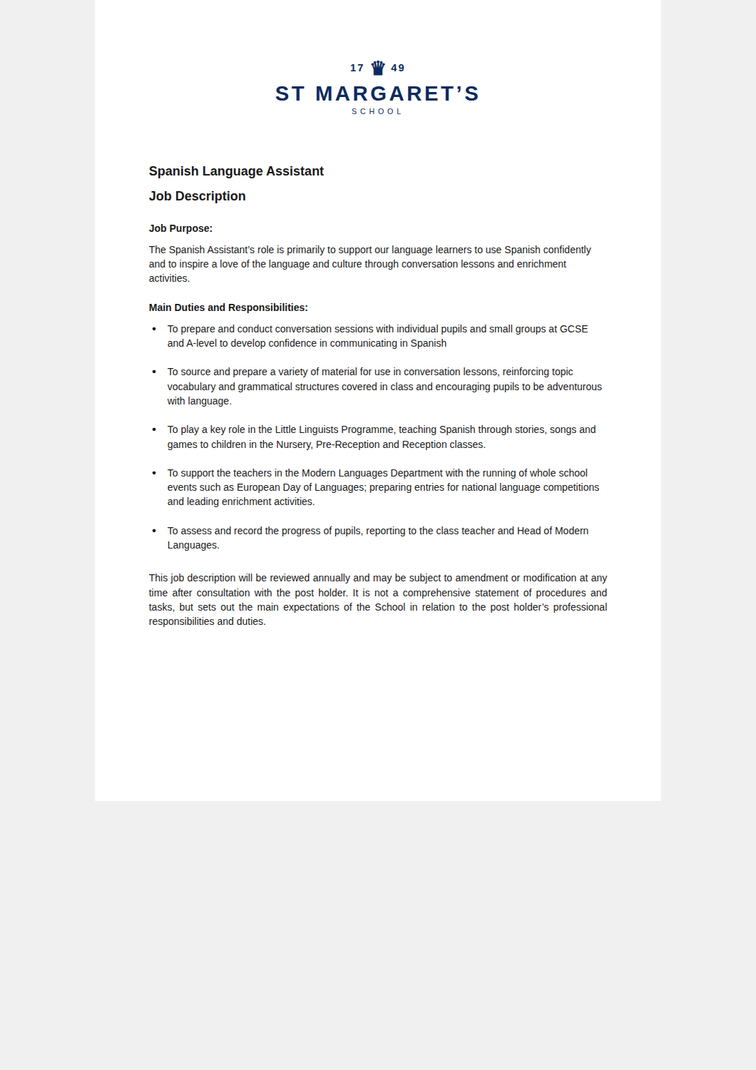17 ♛ 49
ST MARGARET’S
SCHOOL
Spanish Language Assistant
Job Description
Job Purpose:
The Spanish Assistant’s role is primarily to support our language learners to use Spanish confidently and to inspire a love of the language and culture through conversation lessons and enrichment activities.
Main Duties and Responsibilities:
To prepare and conduct conversation sessions with individual pupils and small groups at GCSE and A-level to develop confidence in communicating in Spanish
To source and prepare a variety of material for use in conversation lessons, reinforcing topic vocabulary and grammatical structures covered in class and encouraging pupils to be adventurous with language.
To play a key role in the Little Linguists Programme, teaching Spanish through stories, songs and games to children in the Nursery, Pre-Reception and Reception classes.
To support the teachers in the Modern Languages Department with the running of whole school events such as European Day of Languages; preparing entries for national language competitions and leading enrichment activities.
To assess and record the progress of pupils, reporting to the class teacher and Head of Modern Languages.
This job description will be reviewed annually and may be subject to amendment or modification at any time after consultation with the post holder. It is not a comprehensive statement of procedures and tasks, but sets out the main expectations of the School in relation to the post holder’s professional responsibilities and duties.